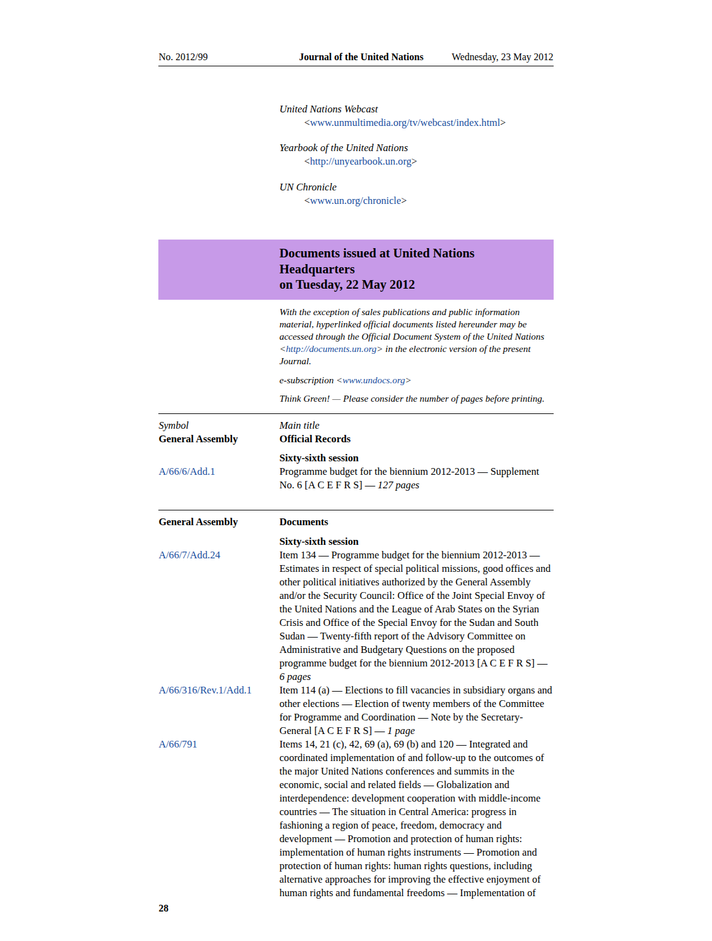No. 2012/99
Journal of the United Nations
Wednesday, 23 May 2012
United Nations Webcast
<www.unmultimedia.org/tv/webcast/index.html>
Yearbook of the United Nations
<http://unyearbook.un.org>
UN Chronicle
<www.un.org/chronicle>
Documents issued at United Nations Headquarters
on Tuesday, 22 May 2012
With the exception of sales publications and public information material, hyperlinked official documents listed hereunder may be accessed through the Official Document System of the United Nations <http://documents.un.org> in the electronic version of the present Journal.
e-subscription <www.undocs.org>
Think Green! — Please consider the number of pages before printing.
| Symbol | Main title |
| General Assembly | Official Records |
| | Sixty-sixth session |
| A/66/6/Add.1 | Programme budget for the biennium 2012-2013 — Supplement No. 6 [A C E F R S] — 127 pages |
| General Assembly | Documents |
| | Sixty-sixth session |
| A/66/7/Add.24 | Item 134 — Programme budget for the biennium 2012-2013 — Estimates in respect of special political missions, good offices and other political initiatives authorized by the General Assembly and/or the Security Council: Office of the Joint Special Envoy of the United Nations and the League of Arab States on the Syrian Crisis and Office of the Special Envoy for the Sudan and South Sudan — Twenty-fifth report of the Advisory Committee on Administrative and Budgetary Questions on the proposed programme budget for the biennium 2012-2013 [A C E F R S] — 6 pages |
| A/66/316/Rev.1/Add.1 | Item 114 (a) — Elections to fill vacancies in subsidiary organs and other elections — Election of twenty members of the Committee for Programme and Coordination — Note by the Secretary-General [A C E F R S] — 1 page |
| A/66/791 | Items 14, 21 (c), 42, 69 (a), 69 (b) and 120 — Integrated and coordinated implementation of and follow-up to the outcomes of the major United Nations conferences and summits in the economic, social and related fields — Globalization and interdependence: development cooperation with middle-income countries — The situation in Central America: progress in fashioning a region of peace, freedom, democracy and development — Promotion and protection of human rights: implementation of human rights instruments — Promotion and protection of human rights: human rights questions, including alternative approaches for improving the effective enjoyment of human rights and fundamental freedoms — Implementation of |
28